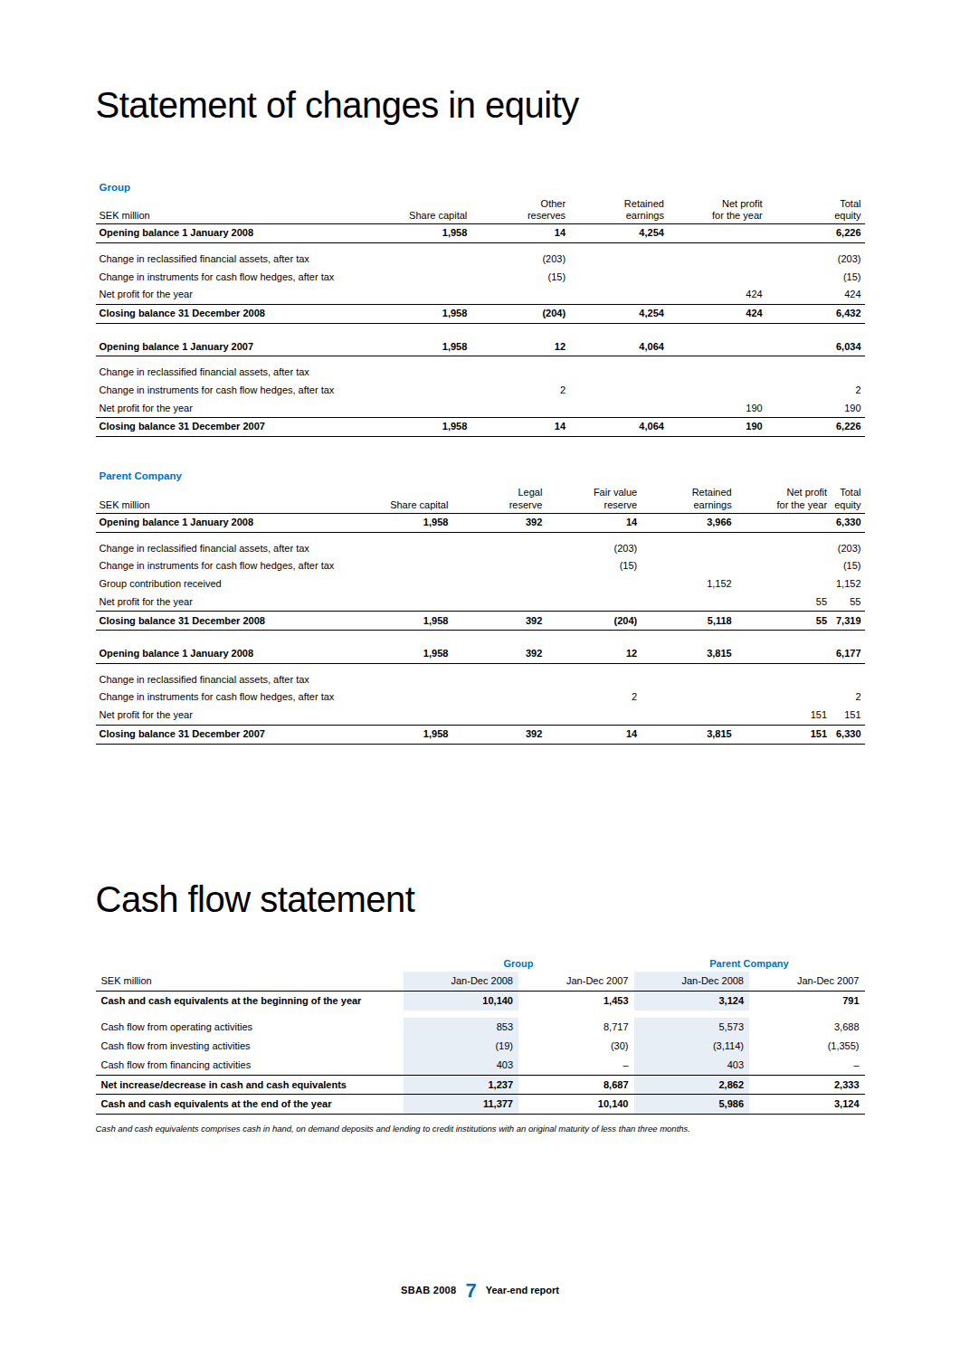Statement of changes in equity
| Group | |
| SEK million | Share capital | Other reserves | Retained earnings | Net profit for the year | Total equity |
| Opening balance 1 January 2008 | 1,958 | 14 | 4,254 | | 6,226 |
| Change in reclassified financial assets, after tax | | (203) | | | (203) |
| Change in instruments for cash flow hedges, after tax | | (15) | | | (15) |
| Net profit for the year | | | | 424 | 424 |
| Closing balance 31 December 2008 | 1,958 | (204) | 4,254 | 424 | 6,432 |
| Opening balance 1 January 2007 | 1,958 | 12 | 4,064 | | 6,034 |
| Change in reclassified financial assets, after tax | | | | | |
| Change in instruments for cash flow hedges, after tax | | 2 | | | 2 |
| Net profit for the year | | | | 190 | 190 |
| Closing balance 31 December 2007 | 1,958 | 14 | 4,064 | 190 | 6,226 |
| Parent Company | |
| SEK million | Share capital | Legal reserve | Fair value reserve | Retained earnings | Net profit for the year | Total equity |
| Opening balance 1 January 2008 | 1,958 | 392 | 14 | 3,966 | | 6,330 |
| Change in reclassified financial assets, after tax | | | (203) | | | (203) |
| Change in instruments for cash flow hedges, after tax | | | (15) | | | (15) |
| Group contribution received | | | | 1,152 | | 1,152 |
| Net profit for the year | | | | | 55 | 55 |
| Closing balance 31 December 2008 | 1,958 | 392 | (204) | 5,118 | 55 | 7,319 |
| Opening balance 1 January 2008 | 1,958 | 392 | 12 | 3,815 | | 6,177 |
| Change in reclassified financial assets, after tax | | | | | | |
| Change in instruments for cash flow hedges, after tax | | | 2 | | | 2 |
| Net profit for the year | | | | | 151 | 151 |
| Closing balance 31 December 2007 | 1,958 | 392 | 14 | 3,815 | 151 | 6,330 |
Cash flow statement
| | Group | Parent Company |
| --- | --- | --- |
| SEK million | Jan-Dec 2008 | Jan-Dec 2007 | Jan-Dec 2008 | Jan-Dec 2007 |
| Cash and cash equivalents at the beginning of the year | 10,140 | 1,453 | 3,124 | 791 |
| Cash flow from operating activities | 853 | 8,717 | 5,573 | 3,688 |
| Cash flow from investing activities | (19) | (30) | (3,114) | (1,355) |
| Cash flow from financing activities | 403 | – | 403 | – |
| Net increase/decrease in cash and cash equivalents | 1,237 | 8,687 | 2,862 | 2,333 |
| Cash and cash equivalents at the end of the year | 11,377 | 10,140 | 5,986 | 3,124 |
Cash and cash equivalents comprises cash in hand, on demand deposits and lending to credit institutions with an original maturity of less than three months.
SBAB 20087 Year-end report